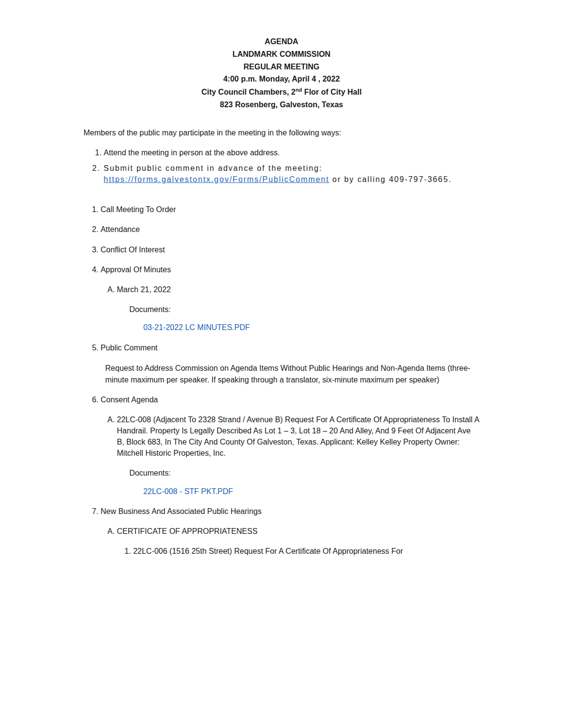AGENDA
LANDMARK COMMISSION
REGULAR MEETING
4:00 p.m. Monday, April 4 , 2022
City Council Chambers, 2nd Flor of City Hall
823 Rosenberg, Galveston, Texas
Members of the public may participate in the meeting in the following ways:
Attend the meeting in person at the above address.
Submit public comment in advance of the meeting: https://forms.galvestontx.gov/Forms/PublicComment or by calling 409-797-3665.
Call Meeting To Order
Attendance
Conflict Of Interest
Approval Of Minutes
March 21, 2022
Documents:
03-21-2022 LC MINUTES.PDF
Public Comment
Request to Address Commission on Agenda Items Without Public Hearings and Non-Agenda Items (three-minute maximum per speaker. If speaking through a translator, six-minute maximum per speaker)
Consent Agenda
22LC-008 (Adjacent To 2328 Strand / Avenue B) Request For A Certificate Of Appropriateness To Install A Handrail. Property Is Legally Described As Lot 1 – 3, Lot 18 – 20 And Alley, And 9 Feet Of Adjacent Ave B, Block 683, In The City And County Of Galveston, Texas. Applicant: Kelley Kelley Property Owner: Mitchell Historic Properties, Inc.
Documents:
22LC-008 - STF PKT.PDF
New Business And Associated Public Hearings
CERTIFICATE OF APPROPRIATENESS
22LC-006 (1516 25th Street) Request For A Certificate Of Appropriateness For